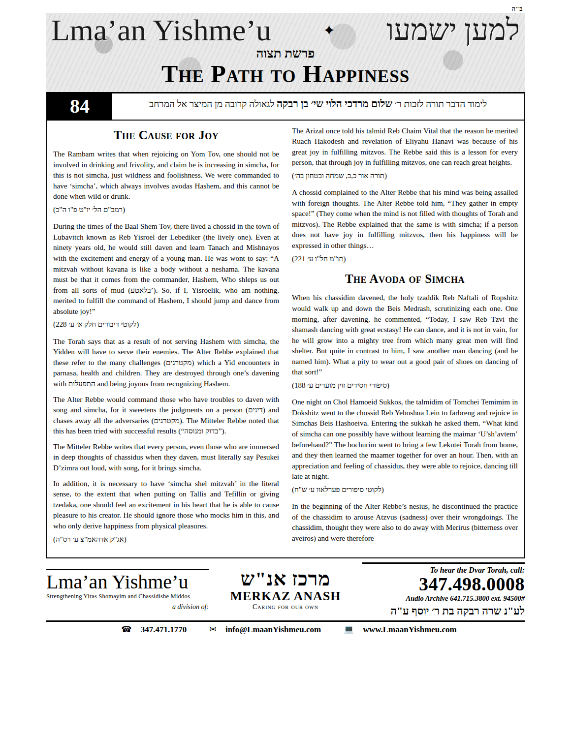ב"ה
Lma’an Yishme’u
✦
למען ישמעו
פרשת תצוה
The Path to Happiness
84
לימוד הדבר תורה לזכות ר׳ שלום מרדכי הלוי שי׳ בן רבקה לגאולה קרובה מן המיצר אל המרחב
The Cause for Joy
The Rambam writes that when rejoicing on Yom Tov, one should not be involved in drinking and frivolity, and claim he is increasing in simcha, for this is not simcha, just wildness and foolishness. We were commanded to have ‘simcha’, which always involves avodas Hashem, and this cannot be done when wild or drunk.
(רמב"ם הל׳ יו"ט פ"ו ה"כ)
During the times of the Baal Shem Tov, there lived a chossid in the town of Lubavitch known as Reb Yisroel der Lebediker (the lively one). Even at ninety years old, he would still daven and learn Tanach and Mishnayos with the excitement and energy of a young man. He was wont to say: “A mitzvah without kavana is like a body without a neshama. The kavana must be that it comes from the commander, Hashem, Who shleps us out from all sorts of mud (בלאטע’). So, if I, Yisroelik, who am nothing, merited to fulfill the command of Hashem, I should jump and dance from absolute joy!”
(לקוטי דיבורים חלק א׳ ע׳ 228)
The Torah says that as a result of not serving Hashem with simcha, the Yidden will have to serve their enemies. The Alter Rebbe explained that these refer to the many challenges (מקטרגים) which a Yid encounters in parnasa, health and children. They are destroyed through one’s davening with התפעלות and being joyous from recognizing Hashem.
The Alter Rebbe would command those who have troubles to daven with song and simcha, for it sweetens the judgments on a person (דינים) and chases away all the adversaries (מקטרגים). The Mitteler Rebbe noted that this has been tried with successful results (“בדוק ומנוסה”).
The Mitteler Rebbe writes that every person, even those who are immersed in deep thoughts of chassidus when they daven, must literally say Pesukei D’zimra out loud, with song, for it brings simcha.
In addition, it is necessary to have ‘simcha shel mitzvah’ in the literal sense, to the extent that when putting on Tallis and Tefillin or giving tzedaka, one should feel an excitement in his heart that he is able to cause pleasure to his creator. He should ignore those who mocks him in this, and who only derive happiness from physical pleasures.
(אג"ק אדהאמ"צ ע׳ רס"ה)
The Arizal once told his talmid Reb Chaim Vital that the reason he merited Ruach Hakodesh and revelation of Eliyahu Hanavi was because of his great joy in fulfilling mitzvos. The Rebbe said this is a lesson for every person, that through joy in fulfilling mitzvos, one can reach great heights.
(תורה אור כ,ב, שמחה ובטחון בה׳)
A chossid complained to the Alter Rebbe that his mind was being assailed with foreign thoughts. The Alter Rebbe told him, “They gather in empty space!” (They come when the mind is not filled with thoughts of Torah and mitzvos). The Rebbe explained that the same is with simcha; if a person does not have joy in fulfilling mitzvos, then his happiness will be expressed in other things…
(תו"מ חל"ו ע׳ 221)
The Avoda of Simcha
When his chassidim davened, the holy tzaddik Reb Naftali of Ropshitz would walk up and down the Beis Medrash, scrutinizing each one. One morning, after davening, he commented, “Today, I saw Reb Tzvi the shamash dancing with great ecstasy! He can dance, and it is not in vain, for he will grow into a mighty tree from which many great men will find shelter. But quite in contrast to him, I saw another man dancing (and he named him). What a pity to wear out a good pair of shoes on dancing of that sort!”
(סיפורי חסידים זוין מועדים ע׳ 188)
One night on Chol Hamoeid Sukkos, the talmidim of Tomchei Temimim in Dokshitz went to the chossid Reb Yehoshua Lein to farbreng and rejoice in Simchas Beis Hashoeiva. Entering the sukkah he asked them, “What kind of simcha can one possibly have without learning the maimar ‘U’sh’avtem’ beforehand?” The bochurim went to bring a few Lekutei Torah from home, and they then learned the maamer together for over an hour. Then, with an appreciation and feeling of chassidus, they were able to rejoice, dancing till late at night.
(לקוטי סיפורים פערלאוו ע׳ ש"ח)
In the beginning of the Alter Rebbe’s nesius, he discontinued the practice of the chassidim to arouse Atzvus (sadness) over their wrongdoings. The chassidim, thought they were also to do away with Merirus (bitterness over aveiros) and were therefore
Lma’an Yishme’u
Strengthening Yiras Shomayim and Chassidishe Middos
a division of:
מרכז אנ"ש
MERKAZ ANASH
Caring for our own
To hear the Dvar Torah, call:
347.498.0008
Audio Archive 641.715.3800 ext. 94500#
לע"נ שרה רבקה בת ר׳ יוסף ע"ה
☎ 347.471.1770 ✉ info@LmaanYishmeu.com 💻 www.LmaanYishmeu.com